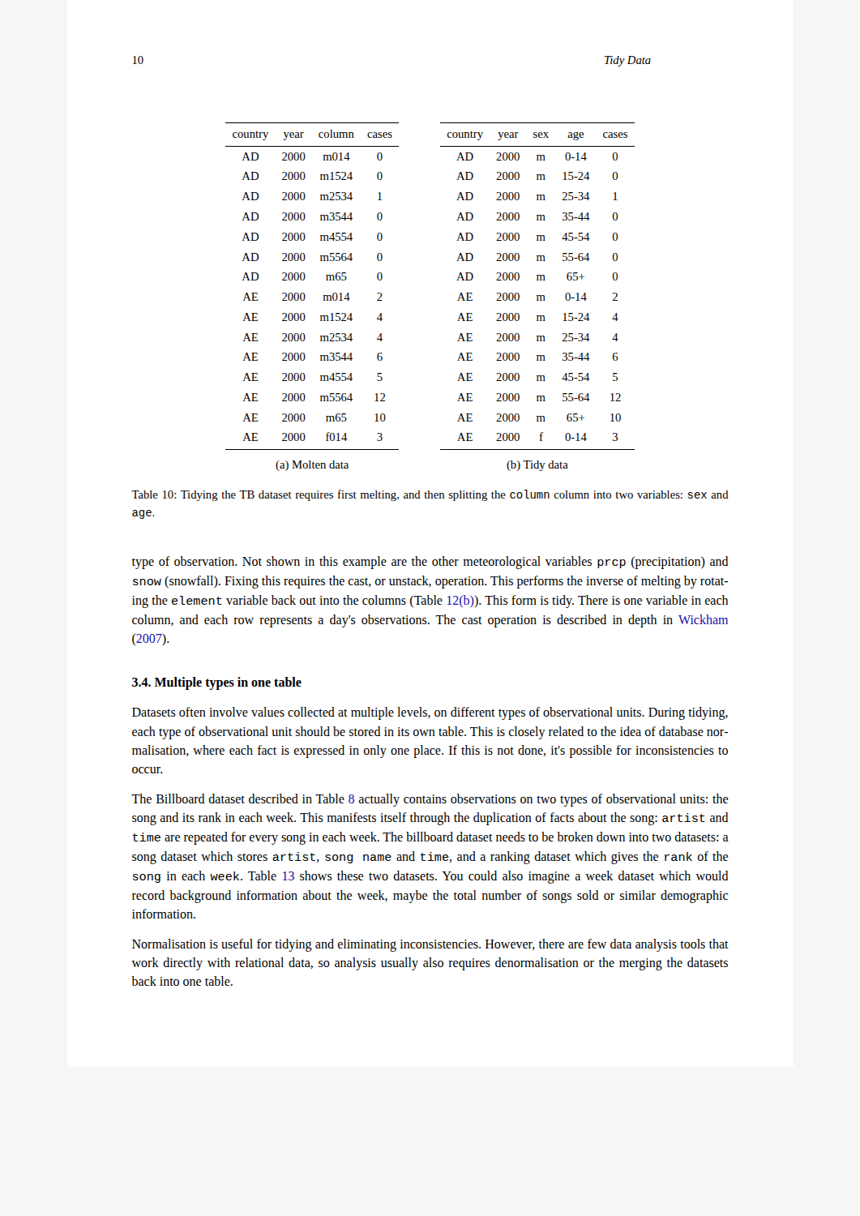10 Tidy Data
| country | year | column | cases |
| --- | --- | --- | --- |
| AD | 2000 | m014 | 0 |
| AD | 2000 | m1524 | 0 |
| AD | 2000 | m2534 | 1 |
| AD | 2000 | m3544 | 0 |
| AD | 2000 | m4554 | 0 |
| AD | 2000 | m5564 | 0 |
| AD | 2000 | m65 | 0 |
| AE | 2000 | m014 | 2 |
| AE | 2000 | m1524 | 4 |
| AE | 2000 | m2534 | 4 |
| AE | 2000 | m3544 | 6 |
| AE | 2000 | m4554 | 5 |
| AE | 2000 | m5564 | 12 |
| AE | 2000 | m65 | 10 |
| AE | 2000 | f014 | 3 |
(a) Molten data
| country | year | sex | age | cases |
| --- | --- | --- | --- | --- |
| AD | 2000 | m | 0-14 | 0 |
| AD | 2000 | m | 15-24 | 0 |
| AD | 2000 | m | 25-34 | 1 |
| AD | 2000 | m | 35-44 | 0 |
| AD | 2000 | m | 45-54 | 0 |
| AD | 2000 | m | 55-64 | 0 |
| AD | 2000 | m | 65+ | 0 |
| AE | 2000 | m | 0-14 | 2 |
| AE | 2000 | m | 15-24 | 4 |
| AE | 2000 | m | 25-34 | 4 |
| AE | 2000 | m | 35-44 | 6 |
| AE | 2000 | m | 45-54 | 5 |
| AE | 2000 | m | 55-64 | 12 |
| AE | 2000 | m | 65+ | 10 |
| AE | 2000 | f | 0-14 | 3 |
(b) Tidy data
Table 10: Tidying the TB dataset requires first melting, and then splitting the column column into two variables: sex and age.
type of observation. Not shown in this example are the other meteorological variables prcp (precipitation) and snow (snowfall). Fixing this requires the cast, or unstack, operation. This performs the inverse of melting by rotating the element variable back out into the columns (Table 12(b)). This form is tidy. There is one variable in each column, and each row represents a day's observations. The cast operation is described in depth in Wickham (2007).
3.4. Multiple types in one table
Datasets often involve values collected at multiple levels, on different types of observational units. During tidying, each type of observational unit should be stored in its own table. This is closely related to the idea of database normalisation, where each fact is expressed in only one place. If this is not done, it's possible for inconsistencies to occur.
The Billboard dataset described in Table 8 actually contains observations on two types of observational units: the song and its rank in each week. This manifests itself through the duplication of facts about the song: artist and time are repeated for every song in each week. The billboard dataset needs to be broken down into two datasets: a song dataset which stores artist, song name and time, and a ranking dataset which gives the rank of the song in each week. Table 13 shows these two datasets. You could also imagine a week dataset which would record background information about the week, maybe the total number of songs sold or similar demographic information.
Normalisation is useful for tidying and eliminating inconsistencies. However, there are few data analysis tools that work directly with relational data, so analysis usually also requires denormalisation or the merging the datasets back into one table.